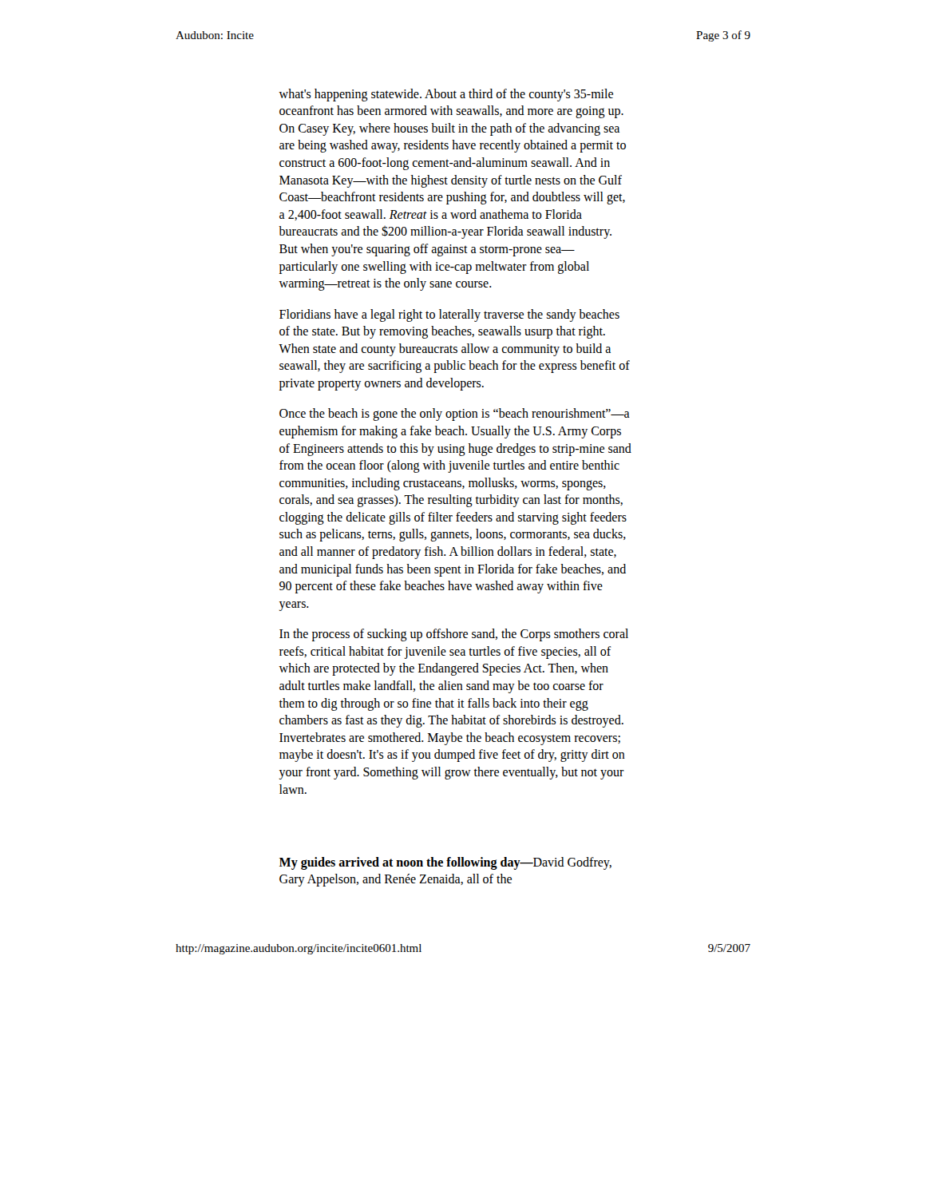Audubon: Incite
Page 3 of 9
what's happening statewide. About a third of the county's 35-mile oceanfront has been armored with seawalls, and more are going up. On Casey Key, where houses built in the path of the advancing sea are being washed away, residents have recently obtained a permit to construct a 600-foot-long cement-and-aluminum seawall. And in Manasota Key—with the highest density of turtle nests on the Gulf Coast—beachfront residents are pushing for, and doubtless will get, a 2,400-foot seawall. Retreat is a word anathema to Florida bureaucrats and the $200 million-a-year Florida seawall industry. But when you're squaring off against a storm-prone sea—particularly one swelling with ice-cap meltwater from global warming—retreat is the only sane course.
Floridians have a legal right to laterally traverse the sandy beaches of the state. But by removing beaches, seawalls usurp that right. When state and county bureaucrats allow a community to build a seawall, they are sacrificing a public beach for the express benefit of private property owners and developers.
Once the beach is gone the only option is “beach renourishment”—a euphemism for making a fake beach. Usually the U.S. Army Corps of Engineers attends to this by using huge dredges to strip-mine sand from the ocean floor (along with juvenile turtles and entire benthic communities, including crustaceans, mollusks, worms, sponges, corals, and sea grasses). The resulting turbidity can last for months, clogging the delicate gills of filter feeders and starving sight feeders such as pelicans, terns, gulls, gannets, loons, cormorants, sea ducks, and all manner of predatory fish. A billion dollars in federal, state, and municipal funds has been spent in Florida for fake beaches, and 90 percent of these fake beaches have washed away within five years.
In the process of sucking up offshore sand, the Corps smothers coral reefs, critical habitat for juvenile sea turtles of five species, all of which are protected by the Endangered Species Act. Then, when adult turtles make landfall, the alien sand may be too coarse for them to dig through or so fine that it falls back into their egg chambers as fast as they dig. The habitat of shorebirds is destroyed. Invertebrates are smothered. Maybe the beach ecosystem recovers; maybe it doesn't. It's as if you dumped five feet of dry, gritty dirt on your front yard. Something will grow there eventually, but not your lawn.
My guides arrived at noon the following day—David Godfrey, Gary Appelson, and Renée Zenaida, all of the
http://magazine.audubon.org/incite/incite0601.html
9/5/2007